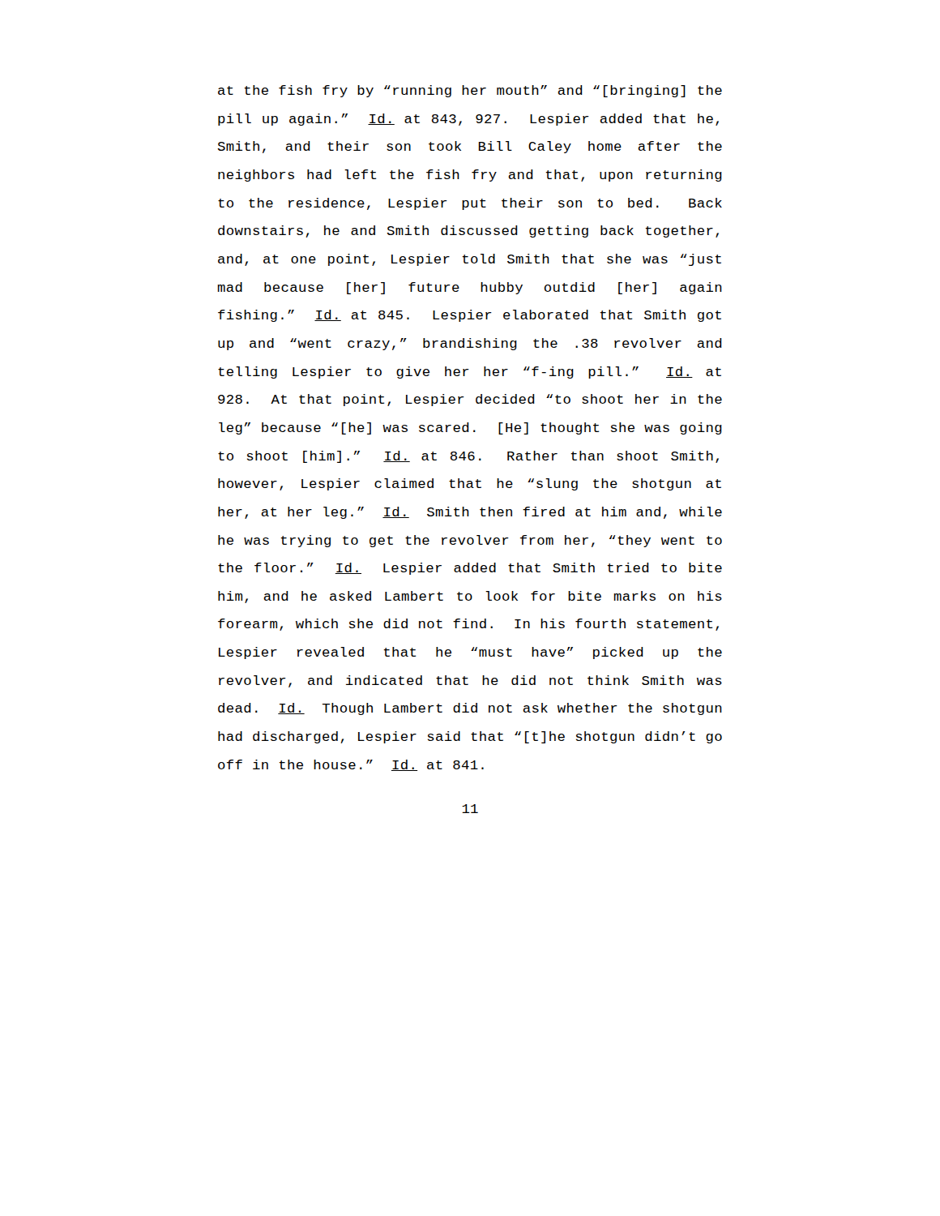at the fish fry by “running her mouth” and “[bringing] the pill up again.” Id. at 843, 927. Lespier added that he, Smith, and their son took Bill Caley home after the neighbors had left the fish fry and that, upon returning to the residence, Lespier put their son to bed. Back downstairs, he and Smith discussed getting back together, and, at one point, Lespier told Smith that she was “just mad because [her] future hubby outdid [her] again fishing.” Id. at 845. Lespier elaborated that Smith got up and “went crazy,” brandishing the .38 revolver and telling Lespier to give her her “f-ing pill.” Id. at 928. At that point, Lespier decided “to shoot her in the leg” because “[he] was scared. [He] thought she was going to shoot [him].” Id. at 846. Rather than shoot Smith, however, Lespier claimed that he “slung the shotgun at her, at her leg.” Id. Smith then fired at him and, while he was trying to get the revolver from her, “they went to the floor.” Id. Lespier added that Smith tried to bite him, and he asked Lambert to look for bite marks on his forearm, which she did not find. In his fourth statement, Lespier revealed that he “must have” picked up the revolver, and indicated that he did not think Smith was dead. Id. Though Lambert did not ask whether the shotgun had discharged, Lespier said that “[t]he shotgun didn’t go off in the house.” Id. at 841.
11